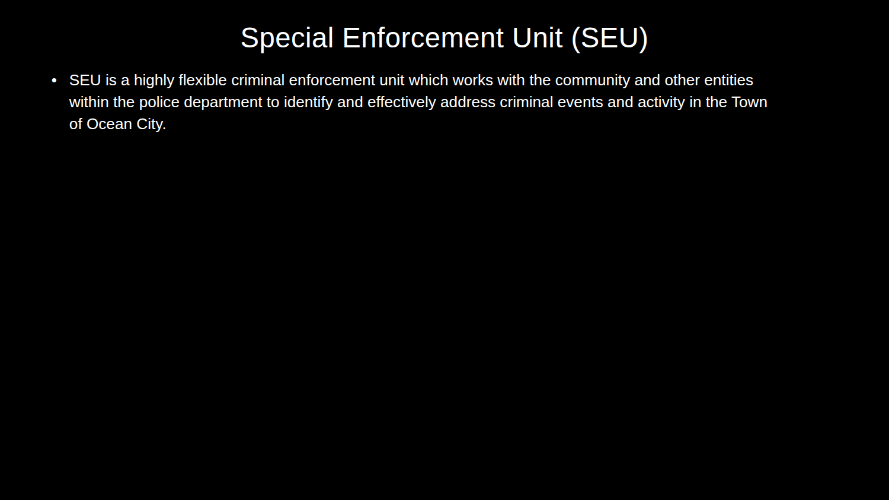Special Enforcement Unit (SEU)
SEU is a highly flexible criminal enforcement unit which works with the community and other entities within the police department to identify and effectively address criminal events and activity in the Town of Ocean City.